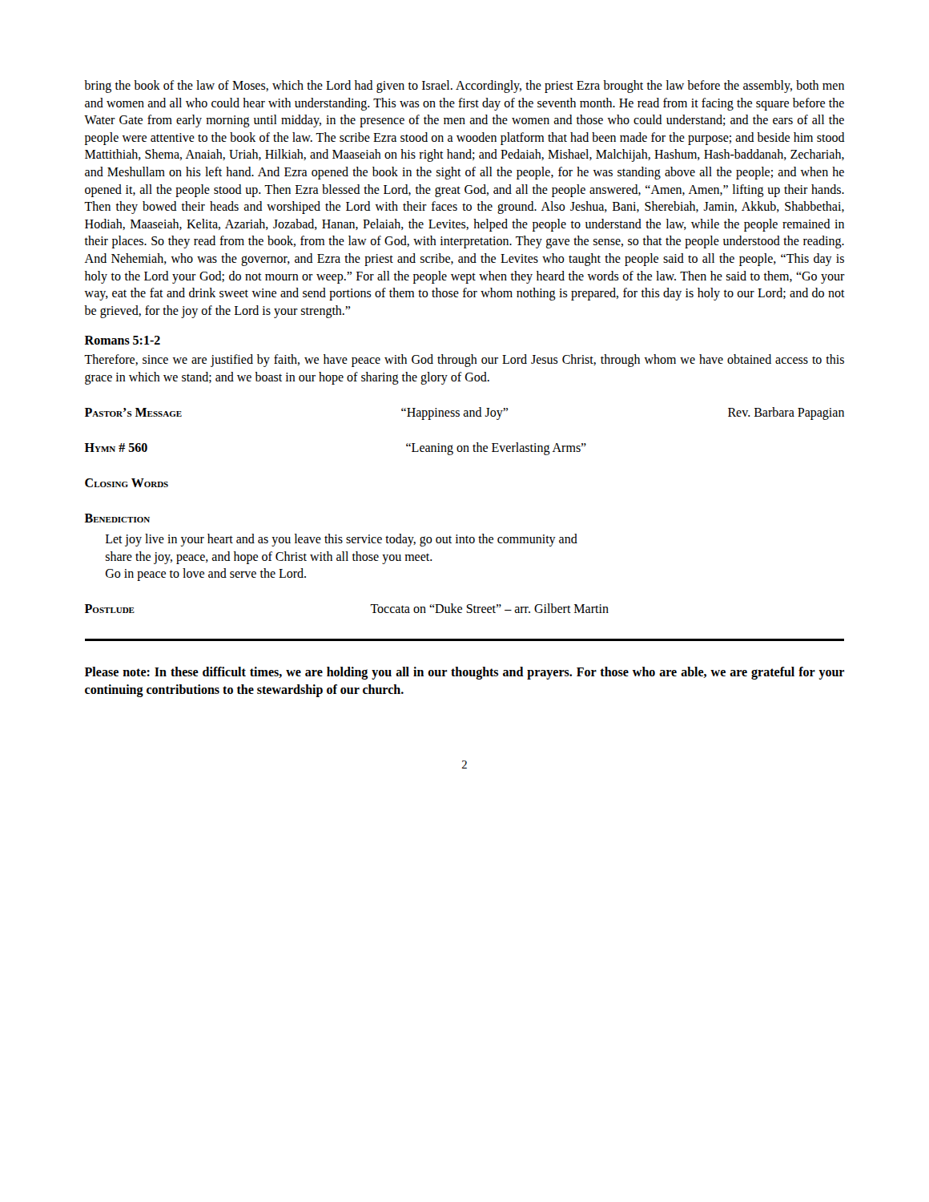bring the book of the law of Moses, which the Lord had given to Israel. Accordingly, the priest Ezra brought the law before the assembly, both men and women and all who could hear with understanding. This was on the first day of the seventh month. He read from it facing the square before the Water Gate from early morning until midday, in the presence of the men and the women and those who could understand; and the ears of all the people were attentive to the book of the law. The scribe Ezra stood on a wooden platform that had been made for the purpose; and beside him stood Mattithiah, Shema, Anaiah, Uriah, Hilkiah, and Maaseiah on his right hand; and Pedaiah, Mishael, Malchijah, Hashum, Hash-baddanah, Zechariah, and Meshullam on his left hand. And Ezra opened the book in the sight of all the people, for he was standing above all the people; and when he opened it, all the people stood up. Then Ezra blessed the Lord, the great God, and all the people answered, “Amen, Amen,” lifting up their hands. Then they bowed their heads and worshiped the Lord with their faces to the ground. Also Jeshua, Bani, Sherebiah, Jamin, Akkub, Shabbethai, Hodiah, Maaseiah, Kelita, Azariah, Jozabad, Hanan, Pelaiah, the Levites, helped the people to understand the law, while the people remained in their places. So they read from the book, from the law of God, with interpretation. They gave the sense, so that the people understood the reading. And Nehemiah, who was the governor, and Ezra the priest and scribe, and the Levites who taught the people said to all the people, “This day is holy to the Lord your God; do not mourn or weep.” For all the people wept when they heard the words of the law. Then he said to them, “Go your way, eat the fat and drink sweet wine and send portions of them to those for whom nothing is prepared, for this day is holy to our Lord; and do not be grieved, for the joy of the Lord is your strength.”
Romans 5:1-2
Therefore, since we are justified by faith, we have peace with God through our Lord Jesus Christ, through whom we have obtained access to this grace in which we stand; and we boast in our hope of sharing the glory of God.
Pastor’s Message “Happiness and Joy” Rev. Barbara Papagian
Hymn # 560 “Leaning on the Everlasting Arms”
Closing Words
Benediction
Let joy live in your heart and as you leave this service today, go out into the community and
share the joy, peace, and hope of Christ with all those you meet.
Go in peace to love and serve the Lord.
Postlude Toccata on “Duke Street” – arr. Gilbert Martin
Please note: In these difficult times, we are holding you all in our thoughts and prayers. For those who are able, we are grateful for your continuing contributions to the stewardship of our church.
2